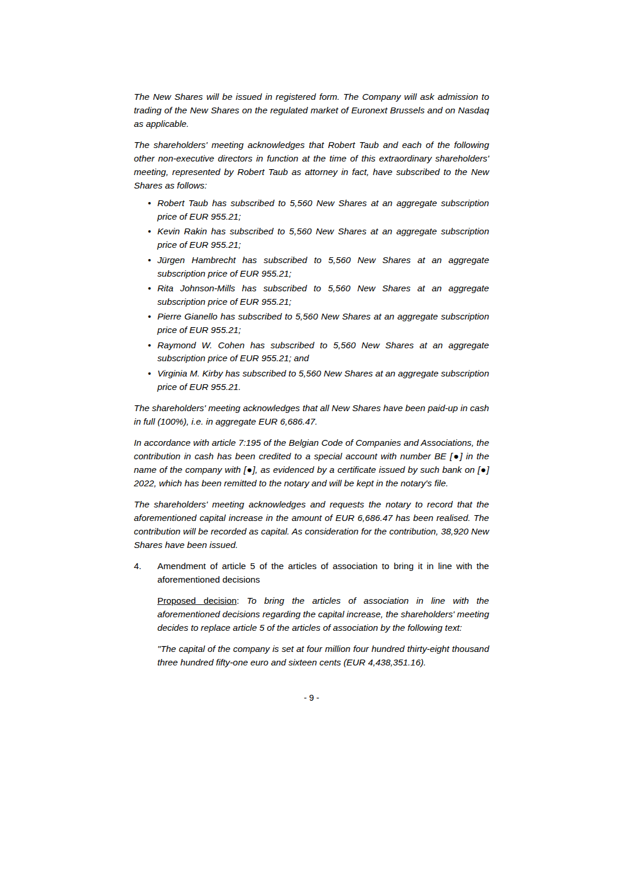The New Shares will be issued in registered form. The Company will ask admission to trading of the New Shares on the regulated market of Euronext Brussels and on Nasdaq as applicable.
The shareholders' meeting acknowledges that Robert Taub and each of the following other non-executive directors in function at the time of this extraordinary shareholders' meeting, represented by Robert Taub as attorney in fact, have subscribed to the New Shares as follows:
Robert Taub has subscribed to 5,560 New Shares at an aggregate subscription price of EUR 955.21;
Kevin Rakin has subscribed to 5,560 New Shares at an aggregate subscription price of EUR 955.21;
Jürgen Hambrecht has subscribed to 5,560 New Shares at an aggregate subscription price of EUR 955.21;
Rita Johnson-Mills has subscribed to 5,560 New Shares at an aggregate subscription price of EUR 955.21;
Pierre Gianello has subscribed to 5,560 New Shares at an aggregate subscription price of EUR 955.21;
Raymond W. Cohen has subscribed to 5,560 New Shares at an aggregate subscription price of EUR 955.21; and
Virginia M. Kirby has subscribed to 5,560 New Shares at an aggregate subscription price of EUR 955.21.
The shareholders' meeting acknowledges that all New Shares have been paid-up in cash in full (100%), i.e. in aggregate EUR 6,686.47.
In accordance with article 7:195 of the Belgian Code of Companies and Associations, the contribution in cash has been credited to a special account with number BE [●] in the name of the company with [●], as evidenced by a certificate issued by such bank on [●] 2022, which has been remitted to the notary and will be kept in the notary's file.
The shareholders' meeting acknowledges and requests the notary to record that the aforementioned capital increase in the amount of EUR 6,686.47 has been realised. The contribution will be recorded as capital. As consideration for the contribution, 38,920 New Shares have been issued.
4.
Amendment of article 5 of the articles of association to bring it in line with the aforementioned decisions
Proposed decision: To bring the articles of association in line with the aforementioned decisions regarding the capital increase, the shareholders' meeting decides to replace article 5 of the articles of association by the following text:
"The capital of the company is set at four million four hundred thirty-eight thousand three hundred fifty-one euro and sixteen cents (EUR 4,438,351.16).
- 9 -